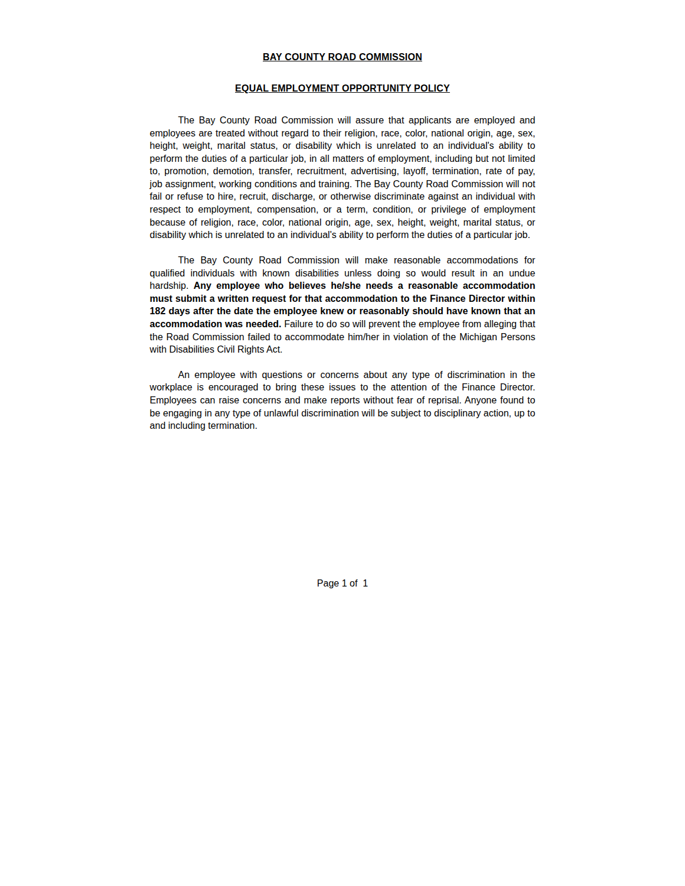BAY COUNTY ROAD COMMISSION
EQUAL EMPLOYMENT OPPORTUNITY POLICY
The Bay County Road Commission will assure that applicants are employed and employees are treated without regard to their religion, race, color, national origin, age, sex, height, weight, marital status, or disability which is unrelated to an individual's ability to perform the duties of a particular job, in all matters of employment, including but not limited to, promotion, demotion, transfer, recruitment, advertising, layoff, termination, rate of pay, job assignment, working conditions and training. The Bay County Road Commission will not fail or refuse to hire, recruit, discharge, or otherwise discriminate against an individual with respect to employment, compensation, or a term, condition, or privilege of employment because of religion, race, color, national origin, age, sex, height, weight, marital status, or disability which is unrelated to an individual's ability to perform the duties of a particular job.
The Bay County Road Commission will make reasonable accommodations for qualified individuals with known disabilities unless doing so would result in an undue hardship. Any employee who believes he/she needs a reasonable accommodation must submit a written request for that accommodation to the Finance Director within 182 days after the date the employee knew or reasonably should have known that an accommodation was needed. Failure to do so will prevent the employee from alleging that the Road Commission failed to accommodate him/her in violation of the Michigan Persons with Disabilities Civil Rights Act.
An employee with questions or concerns about any type of discrimination in the workplace is encouraged to bring these issues to the attention of the Finance Director. Employees can raise concerns and make reports without fear of reprisal. Anyone found to be engaging in any type of unlawful discrimination will be subject to disciplinary action, up to and including termination.
Page 1 of 1